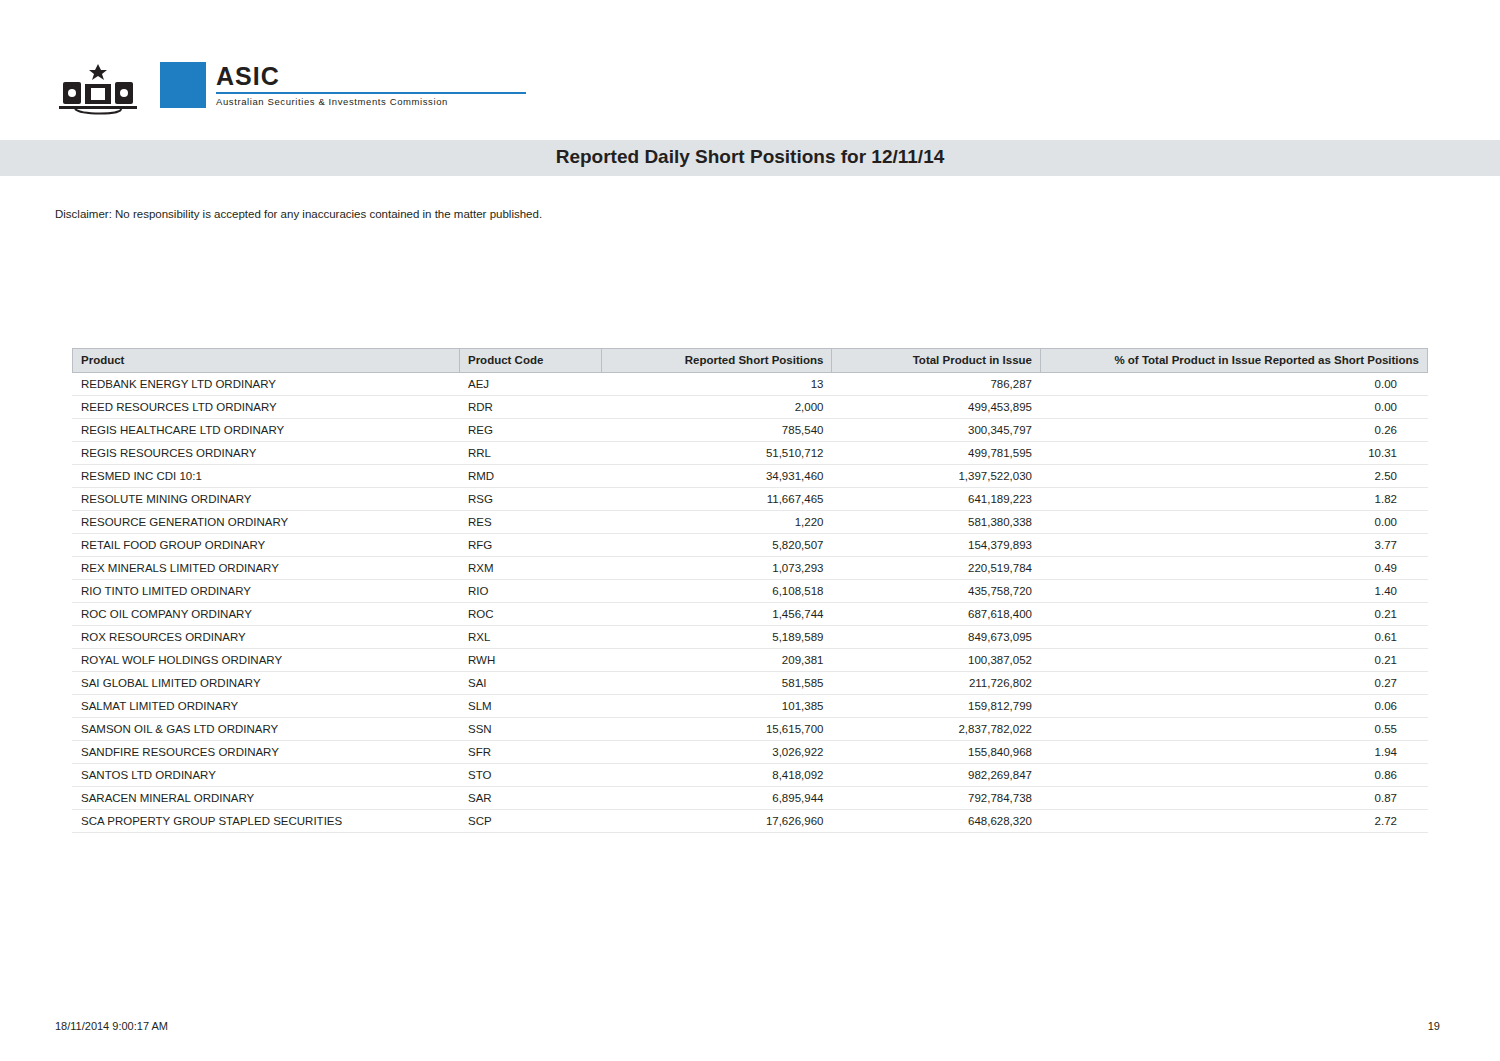ASIC
Australian Securities & Investments Commission
Reported Daily Short Positions for 12/11/14
Disclaimer: No responsibility is accepted for any inaccuracies contained in the matter published.
| Product | Product Code | Reported Short Positions | Total Product in Issue | % of Total Product in Issue Reported as Short Positions |
| --- | --- | --- | --- | --- |
| REDBANK ENERGY LTD ORDINARY | AEJ | 13 | 786,287 | 0.00 |
| REED RESOURCES LTD ORDINARY | RDR | 2,000 | 499,453,895 | 0.00 |
| REGIS HEALTHCARE LTD ORDINARY | REG | 785,540 | 300,345,797 | 0.26 |
| REGIS RESOURCES ORDINARY | RRL | 51,510,712 | 499,781,595 | 10.31 |
| RESMED INC CDI 10:1 | RMD | 34,931,460 | 1,397,522,030 | 2.50 |
| RESOLUTE MINING ORDINARY | RSG | 11,667,465 | 641,189,223 | 1.82 |
| RESOURCE GENERATION ORDINARY | RES | 1,220 | 581,380,338 | 0.00 |
| RETAIL FOOD GROUP ORDINARY | RFG | 5,820,507 | 154,379,893 | 3.77 |
| REX MINERALS LIMITED ORDINARY | RXM | 1,073,293 | 220,519,784 | 0.49 |
| RIO TINTO LIMITED ORDINARY | RIO | 6,108,518 | 435,758,720 | 1.40 |
| ROC OIL COMPANY ORDINARY | ROC | 1,456,744 | 687,618,400 | 0.21 |
| ROX RESOURCES ORDINARY | RXL | 5,189,589 | 849,673,095 | 0.61 |
| ROYAL WOLF HOLDINGS ORDINARY | RWH | 209,381 | 100,387,052 | 0.21 |
| SAI GLOBAL LIMITED ORDINARY | SAI | 581,585 | 211,726,802 | 0.27 |
| SALMAT LIMITED ORDINARY | SLM | 101,385 | 159,812,799 | 0.06 |
| SAMSON OIL & GAS LTD ORDINARY | SSN | 15,615,700 | 2,837,782,022 | 0.55 |
| SANDFIRE RESOURCES ORDINARY | SFR | 3,026,922 | 155,840,968 | 1.94 |
| SANTOS LTD ORDINARY | STO | 8,418,092 | 982,269,847 | 0.86 |
| SARACEN MINERAL ORDINARY | SAR | 6,895,944 | 792,784,738 | 0.87 |
| SCA PROPERTY GROUP STAPLED SECURITIES | SCP | 17,626,960 | 648,628,320 | 2.72 |
18/11/2014 9:00:17 AM
19